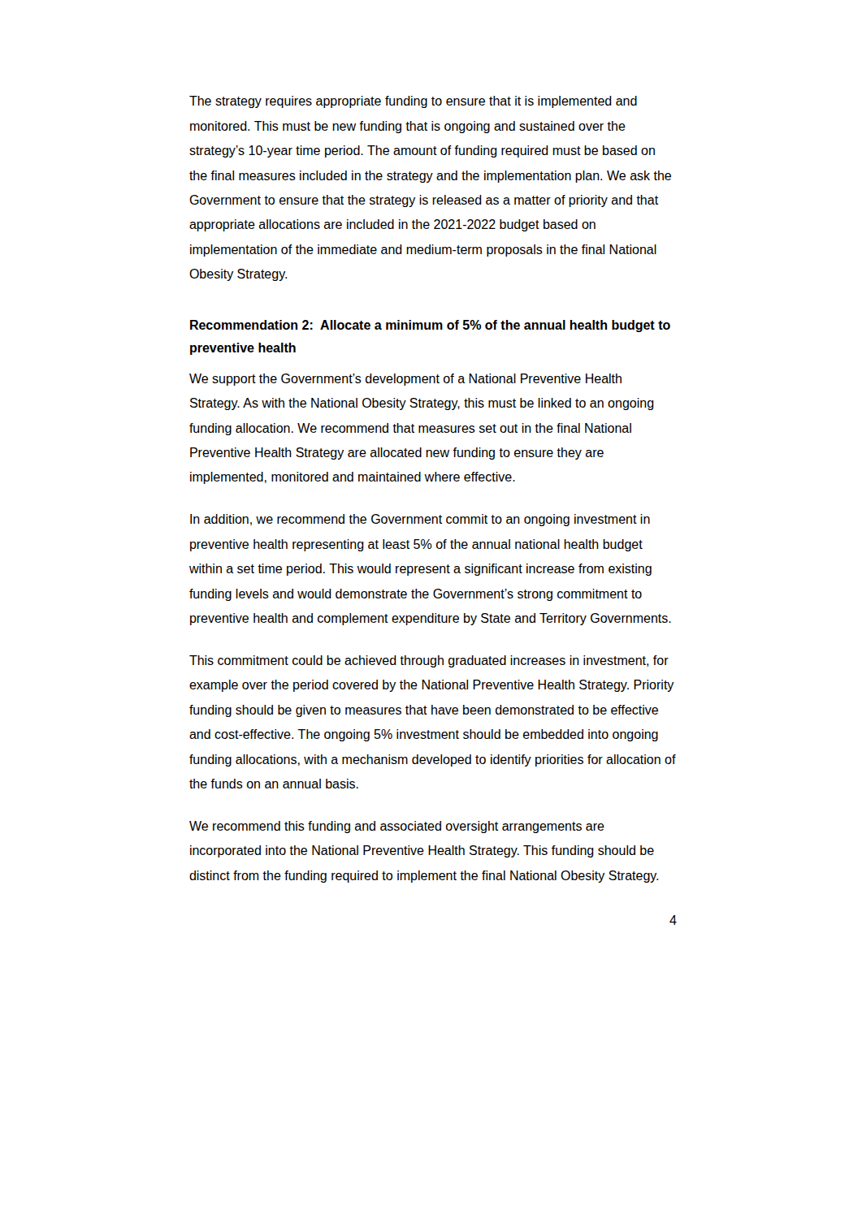The strategy requires appropriate funding to ensure that it is implemented and monitored. This must be new funding that is ongoing and sustained over the strategy’s 10-year time period. The amount of funding required must be based on the final measures included in the strategy and the implementation plan. We ask the Government to ensure that the strategy is released as a matter of priority and that appropriate allocations are included in the 2021-2022 budget based on implementation of the immediate and medium-term proposals in the final National Obesity Strategy.
Recommendation 2: Allocate a minimum of 5% of the annual health budget to preventive health
We support the Government’s development of a National Preventive Health Strategy. As with the National Obesity Strategy, this must be linked to an ongoing funding allocation. We recommend that measures set out in the final National Preventive Health Strategy are allocated new funding to ensure they are implemented, monitored and maintained where effective.
In addition, we recommend the Government commit to an ongoing investment in preventive health representing at least 5% of the annual national health budget within a set time period. This would represent a significant increase from existing funding levels and would demonstrate the Government’s strong commitment to preventive health and complement expenditure by State and Territory Governments.
This commitment could be achieved through graduated increases in investment, for example over the period covered by the National Preventive Health Strategy. Priority funding should be given to measures that have been demonstrated to be effective and cost-effective. The ongoing 5% investment should be embedded into ongoing funding allocations, with a mechanism developed to identify priorities for allocation of the funds on an annual basis.
We recommend this funding and associated oversight arrangements are incorporated into the National Preventive Health Strategy. This funding should be distinct from the funding required to implement the final National Obesity Strategy.
4